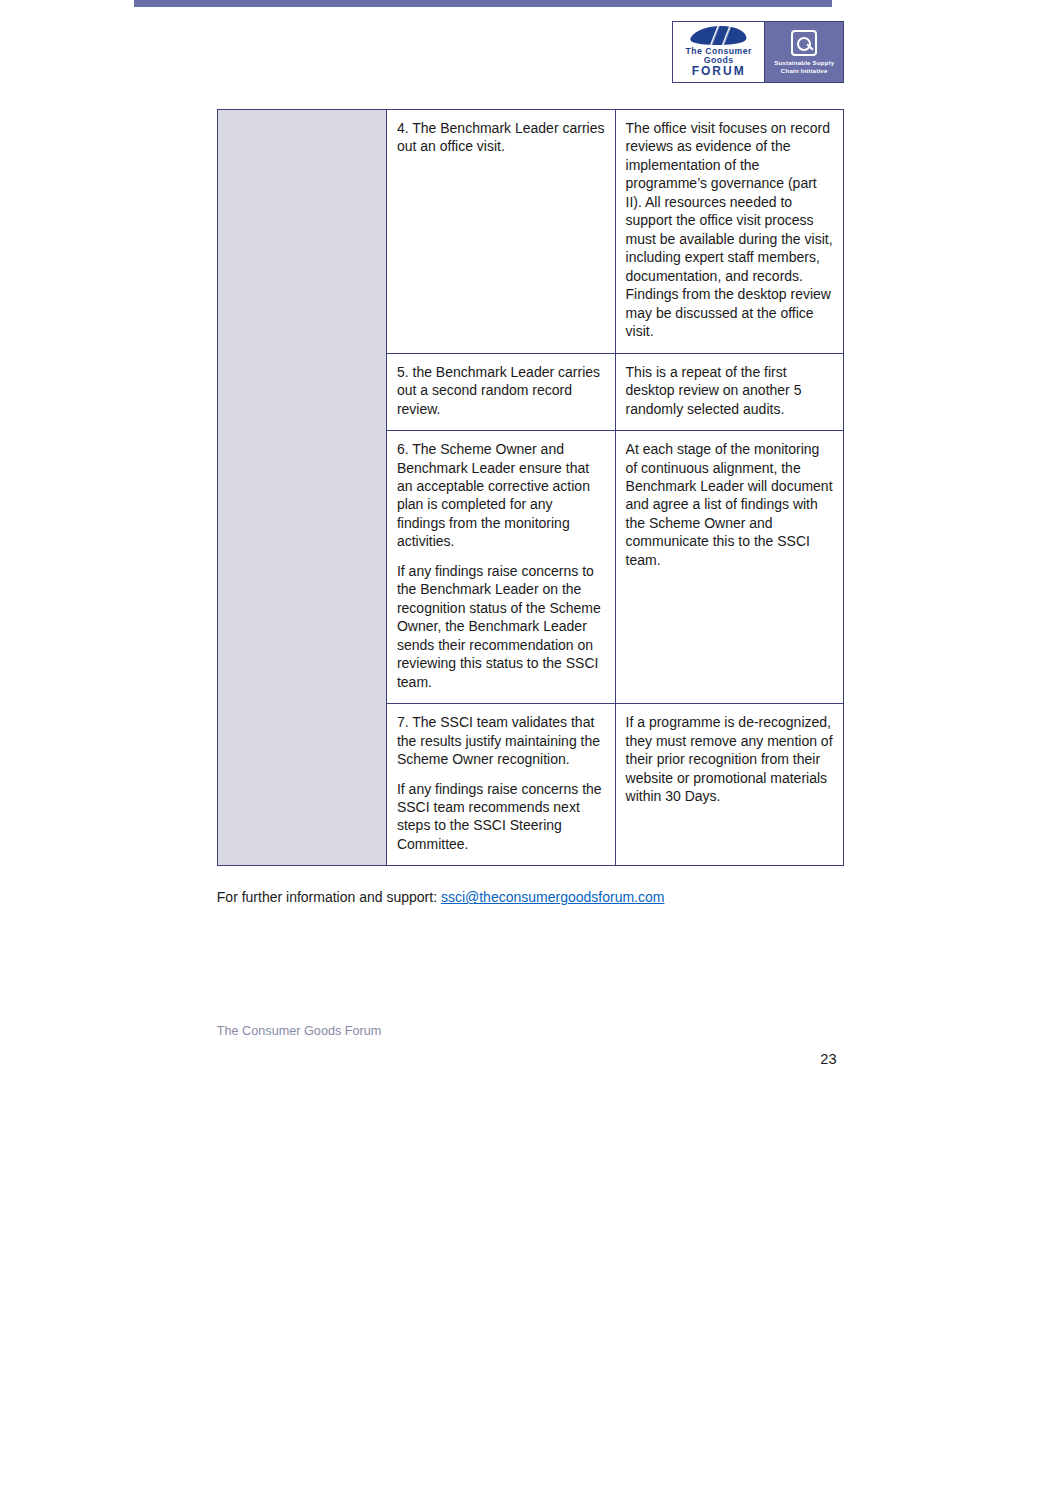The Consumer GoodsFORUM
Sustainable Supply
Chain Initiative
| | 4. The Benchmark Leader carries out an office visit. | The office visit focuses on record reviews as evidence of the implementation of the programme’s governance (part II). All resources needed to support the office visit process must be available during the visit, including expert staff members, documentation, and records. Findings from the desktop review may be discussed at the office visit. |
| 5. the Benchmark Leader carries out a second random record review. | This is a repeat of the first desktop review on another 5 randomly selected audits. |
| 6. The Scheme Owner and Benchmark Leader ensure that an acceptable corrective action plan is completed for any findings from the monitoring activities. If any findings raise concerns to the Benchmark Leader on the recognition status of the Scheme Owner, the Benchmark Leader sends their recommendation on reviewing this status to the SSCI team. | At each stage of the monitoring of continuous alignment, the Benchmark Leader will document and agree a list of findings with the Scheme Owner and communicate this to the SSCI team. |
| 7. The SSCI team validates that the results justify maintaining the Scheme Owner recognition. If any findings raise concerns the SSCI team recommends next steps to the SSCI Steering Committee. | If a programme is de-recognized, they must remove any mention of their prior recognition from their website or promotional materials within 30 Days. |
For further information and support: ssci@theconsumergoodsforum.com
The Consumer Goods Forum
23